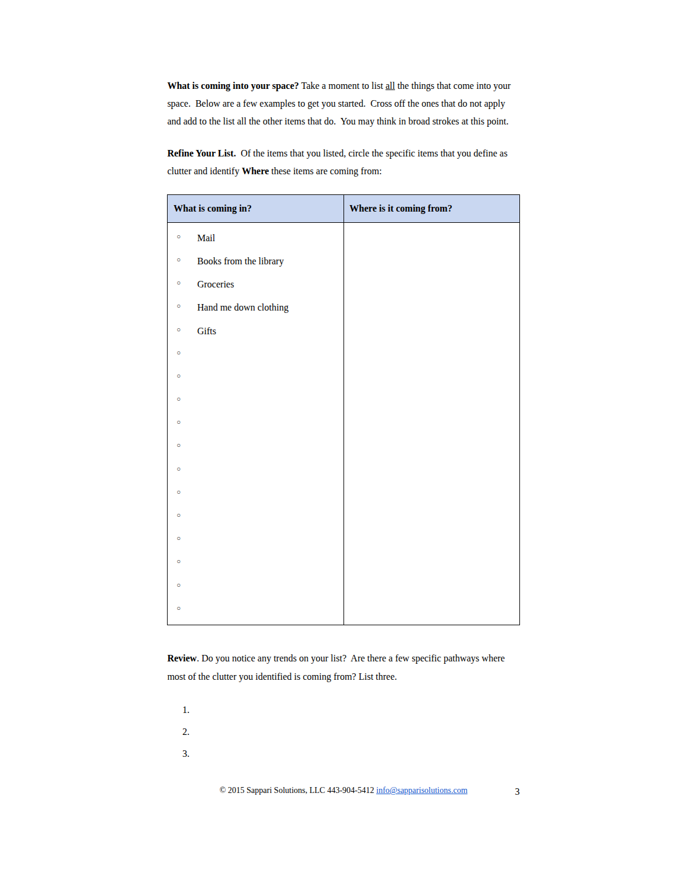What is coming into your space? Take a moment to list all the things that come into your space. Below are a few examples to get you started. Cross off the ones that do not apply and add to the list all the other items that do. You may think in broad strokes at this point.
Refine Your List. Of the items that you listed, circle the specific items that you define as clutter and identify Where these items are coming from:
| What is coming in? | Where is it coming from? |
| --- | --- |
| Mail Books from the library Groceries Hand me down clothing Gifts | |
Review. Do you notice any trends on your list? Are there a few specific pathways where most of the clutter you identified is coming from? List three.
© 2015 Sappari Solutions, LLC 443-904-5412 info@sapparisolutions.com 3